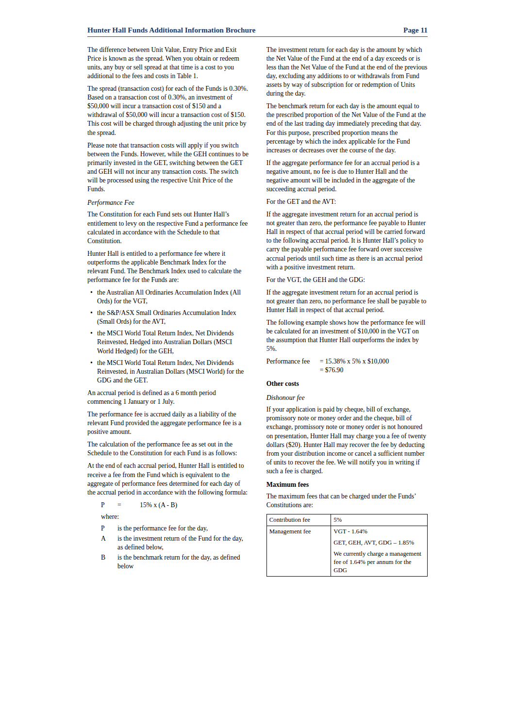Hunter Hall Funds Additional Information Brochure
Page 11
The difference between Unit Value, Entry Price and Exit Price is known as the spread. When you obtain or redeem units, any buy or sell spread at that time is a cost to you additional to the fees and costs in Table 1.
The spread (transaction cost) for each of the Funds is 0.30%. Based on a transaction cost of 0.30%, an investment of $50,000 will incur a transaction cost of $150 and a withdrawal of $50,000 will incur a transaction cost of $150. This cost will be charged through adjusting the unit price by the spread.
Please note that transaction costs will apply if you switch between the Funds. However, while the GEH continues to be primarily invested in the GET, switching between the GET and GEH will not incur any transaction costs. The switch will be processed using the respective Unit Price of the Funds.
Performance Fee
The Constitution for each Fund sets out Hunter Hall’s entitlement to levy on the respective Fund a performance fee calculated in accordance with the Schedule to that Constitution.
Hunter Hall is entitled to a performance fee where it outperforms the applicable Benchmark Index for the relevant Fund. The Benchmark Index used to calculate the performance fee for the Funds are:
the Australian All Ordinaries Accumulation Index (All Ords) for the VGT,
the S&P/ASX Small Ordinaries Accumulation Index (Small Ords) for the AVT,
the MSCI World Total Return Index, Net Dividends Reinvested, Hedged into Australian Dollars (MSCI World Hedged) for the GEH,
the MSCI World Total Return Index, Net Dividends Reinvested, in Australian Dollars (MSCI World) for the GDG and the GET.
An accrual period is defined as a 6 month period commencing 1 January or 1 July.
The performance fee is accrued daily as a liability of the relevant Fund provided the aggregate performance fee is a positive amount.
The calculation of the performance fee as set out in the Schedule to the Constitution for each Fund is as follows:
At the end of each accrual period, Hunter Hall is entitled to receive a fee from the Fund which is equivalent to the aggregate of performance fees determined for each day of the accrual period in accordance with the following formula:
P
=
15% x (A - B)
where:
P
is the performance fee for the day,
A
is the investment return of the Fund for the day, as defined below,
B
is the benchmark return for the day, as defined below
The investment return for each day is the amount by which the Net Value of the Fund at the end of a day exceeds or is less than the Net Value of the Fund at the end of the previous day, excluding any additions to or withdrawals from Fund assets by way of subscription for or redemption of Units during the day.
The benchmark return for each day is the amount equal to the prescribed proportion of the Net Value of the Fund at the end of the last trading day immediately preceding that day. For this purpose, prescribed proportion means the percentage by which the index applicable for the Fund increases or decreases over the course of the day.
If the aggregate performance fee for an accrual period is a negative amount, no fee is due to Hunter Hall and the negative amount will be included in the aggregate of the succeeding accrual period.
For the GET and the AVT:
If the aggregate investment return for an accrual period is not greater than zero, the performance fee payable to Hunter Hall in respect of that accrual period will be carried forward to the following accrual period. It is Hunter Hall’s policy to carry the payable performance fee forward over successive accrual periods until such time as there is an accrual period with a positive investment return.
For the VGT, the GEH and the GDG:
If the aggregate investment return for an accrual period is not greater than zero, no performance fee shall be payable to Hunter Hall in respect of that accrual period.
The following example shows how the performance fee will be calculated for an investment of $10,000 in the VGT on the assumption that Hunter Hall outperforms the index by 5%.
Performance fee
= 15.38% x 5% x $10,000
= $76.90
Other costs
Dishonour fee
If your application is paid by cheque, bill of exchange, promissory note or money order and the cheque, bill of exchange, promissory note or money order is not honoured on presentation, Hunter Hall may charge you a fee of twenty dollars ($20). Hunter Hall may recover the fee by deducting from your distribution income or cancel a sufficient number of units to recover the fee. We will notify you in writing if such a fee is charged.
Maximum fees
The maximum fees that can be charged under the Funds’ Constitutions are:
| Contribution fee | 5% |
| Management fee | VGT - 1.64% GET, GEH, AVT, GDG – 1.85% We currently charge a management fee of 1.64% per annum for the GDG |